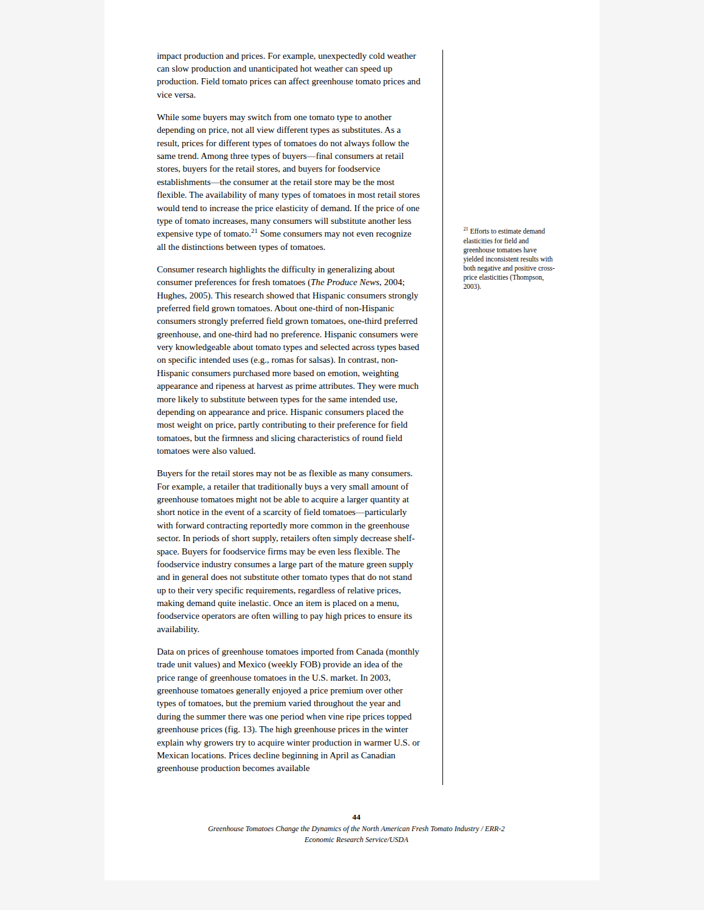impact production and prices. For example, unexpectedly cold weather can slow production and unanticipated hot weather can speed up production. Field tomato prices can affect greenhouse tomato prices and vice versa.
While some buyers may switch from one tomato type to another depending on price, not all view different types as substitutes. As a result, prices for different types of tomatoes do not always follow the same trend. Among three types of buyers—final consumers at retail stores, buyers for the retail stores, and buyers for foodservice establishments—the consumer at the retail store may be the most flexible. The availability of many types of tomatoes in most retail stores would tend to increase the price elasticity of demand. If the price of one type of tomato increases, many consumers will substitute another less expensive type of tomato.21 Some consumers may not even recognize all the distinctions between types of tomatoes.
Consumer research highlights the difficulty in generalizing about consumer preferences for fresh tomatoes (The Produce News, 2004; Hughes, 2005). This research showed that Hispanic consumers strongly preferred field grown tomatoes. About one-third of non-Hispanic consumers strongly preferred field grown tomatoes, one-third preferred greenhouse, and one-third had no preference. Hispanic consumers were very knowledgeable about tomato types and selected across types based on specific intended uses (e.g., romas for salsas). In contrast, non-Hispanic consumers purchased more based on emotion, weighting appearance and ripeness at harvest as prime attributes. They were much more likely to substitute between types for the same intended use, depending on appearance and price. Hispanic consumers placed the most weight on price, partly contributing to their preference for field tomatoes, but the firmness and slicing characteristics of round field tomatoes were also valued.
Buyers for the retail stores may not be as flexible as many consumers. For example, a retailer that traditionally buys a very small amount of greenhouse tomatoes might not be able to acquire a larger quantity at short notice in the event of a scarcity of field tomatoes—particularly with forward contracting reportedly more common in the greenhouse sector. In periods of short supply, retailers often simply decrease shelf-space. Buyers for foodservice firms may be even less flexible. The foodservice industry consumes a large part of the mature green supply and in general does not substitute other tomato types that do not stand up to their very specific requirements, regardless of relative prices, making demand quite inelastic. Once an item is placed on a menu, foodservice operators are often willing to pay high prices to ensure its availability.
Data on prices of greenhouse tomatoes imported from Canada (monthly trade unit values) and Mexico (weekly FOB) provide an idea of the price range of greenhouse tomatoes in the U.S. market. In 2003, greenhouse tomatoes generally enjoyed a price premium over other types of tomatoes, but the premium varied throughout the year and during the summer there was one period when vine ripe prices topped greenhouse prices (fig. 13). The high greenhouse prices in the winter explain why growers try to acquire winter production in warmer U.S. or Mexican locations. Prices decline beginning in April as Canadian greenhouse production becomes available
21 Efforts to estimate demand elasticities for field and greenhouse tomatoes have yielded inconsistent results with both negative and positive cross-price elasticities (Thompson, 2003).
44
Greenhouse Tomatoes Change the Dynamics of the North American Fresh Tomato Industry / ERR-2
Economic Research Service/USDA